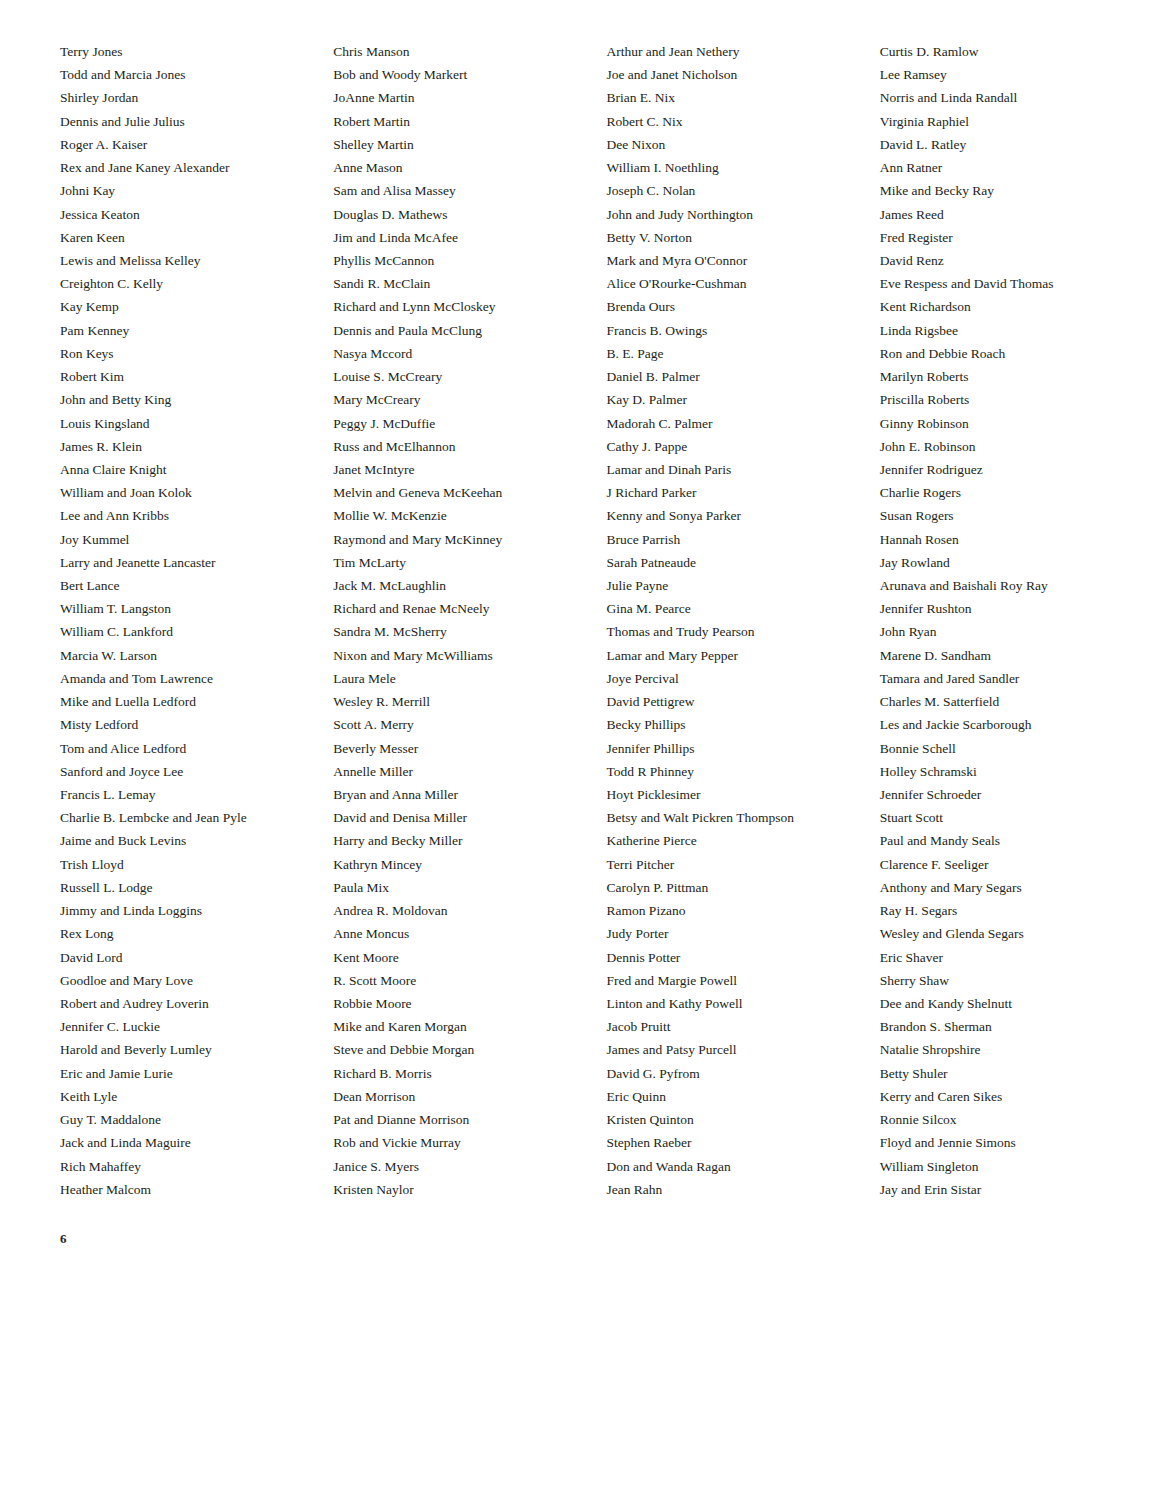Terry Jones
Todd and Marcia Jones
Shirley Jordan
Dennis and Julie Julius
Roger A. Kaiser
Rex and Jane Kaney Alexander
Johni Kay
Jessica Keaton
Karen Keen
Lewis and Melissa Kelley
Creighton C. Kelly
Kay Kemp
Pam Kenney
Ron Keys
Robert Kim
John and Betty King
Louis Kingsland
James R. Klein
Anna Claire Knight
William and Joan Kolok
Lee and Ann Kribbs
Joy Kummel
Larry and Jeanette Lancaster
Bert Lance
William T. Langston
William C. Lankford
Marcia W. Larson
Amanda and Tom Lawrence
Mike and Luella Ledford
Misty Ledford
Tom and Alice Ledford
Sanford and Joyce Lee
Francis L. Lemay
Charlie B. Lembcke and Jean Pyle
Jaime and Buck Levins
Trish Lloyd
Russell L. Lodge
Jimmy and Linda Loggins
Rex Long
David Lord
Goodloe and Mary Love
Robert and Audrey Loverin
Jennifer C. Luckie
Harold and Beverly Lumley
Eric and Jamie Lurie
Keith Lyle
Guy T. Maddalone
Jack and Linda Maguire
Rich Mahaffey
Heather Malcom
Chris Manson
Bob and Woody Markert
JoAnne Martin
Robert Martin
Shelley Martin
Anne Mason
Sam and Alisa Massey
Douglas D. Mathews
Jim and Linda McAfee
Phyllis McCannon
Sandi R. McClain
Richard and Lynn McCloskey
Dennis and Paula McClung
Nasya Mccord
Louise S. McCreary
Mary McCreary
Peggy J. McDuffie
Russ and McElhannon
Janet McIntyre
Melvin and Geneva McKeehan
Mollie W. McKenzie
Raymond and Mary McKinney
Tim McLarty
Jack M. McLaughlin
Richard and Renae McNeely
Sandra M. McSherry
Nixon and Mary McWilliams
Laura Mele
Wesley R. Merrill
Scott A. Merry
Beverly Messer
Annelle Miller
Bryan and Anna Miller
David and Denisa Miller
Harry and Becky Miller
Kathryn Mincey
Paula Mix
Andrea R. Moldovan
Anne Moncus
Kent Moore
R. Scott Moore
Robbie Moore
Mike and Karen Morgan
Steve and Debbie Morgan
Richard B. Morris
Dean Morrison
Pat and Dianne Morrison
Rob and Vickie Murray
Janice S. Myers
Kristen Naylor
Arthur and Jean Nethery
Joe and Janet Nicholson
Brian E. Nix
Robert C. Nix
Dee Nixon
William I. Noethling
Joseph C. Nolan
John and Judy Northington
Betty V. Norton
Mark and Myra O'Connor
Alice O'Rourke-Cushman
Brenda Ours
Francis B. Owings
B. E. Page
Daniel B. Palmer
Kay D. Palmer
Madorah C. Palmer
Cathy J. Pappe
Lamar and Dinah Paris
J Richard Parker
Kenny and Sonya Parker
Bruce Parrish
Sarah Patneaude
Julie Payne
Gina M. Pearce
Thomas and Trudy Pearson
Lamar and Mary Pepper
Joye Percival
David Pettigrew
Becky Phillips
Jennifer Phillips
Todd R Phinney
Hoyt Picklesimer
Betsy and Walt Pickren Thompson
Katherine Pierce
Terri Pitcher
Carolyn P. Pittman
Ramon Pizano
Judy Porter
Dennis Potter
Fred and Margie Powell
Linton and Kathy Powell
Jacob Pruitt
James and Patsy Purcell
David G. Pyfrom
Eric Quinn
Kristen Quinton
Stephen Raeber
Don and Wanda Ragan
Jean Rahn
Curtis D. Ramlow
Lee Ramsey
Norris and Linda Randall
Virginia Raphiel
David L. Ratley
Ann Ratner
Mike and Becky Ray
James Reed
Fred Register
David Renz
Eve Respess and David Thomas
Kent Richardson
Linda Rigsbee
Ron and Debbie Roach
Marilyn Roberts
Priscilla Roberts
Ginny Robinson
John E. Robinson
Jennifer Rodriguez
Charlie Rogers
Susan Rogers
Hannah Rosen
Jay Rowland
Arunava and Baishali Roy Ray
Jennifer Rushton
John Ryan
Marene D. Sandham
Tamara and Jared Sandler
Charles M. Satterfield
Les and Jackie Scarborough
Bonnie Schell
Holley Schramski
Jennifer Schroeder
Stuart Scott
Paul and Mandy Seals
Clarence F. Seeliger
Anthony and Mary Segars
Ray H. Segars
Wesley and Glenda Segars
Eric Shaver
Sherry Shaw
Dee and Kandy Shelnutt
Brandon S. Sherman
Natalie Shropshire
Betty Shuler
Kerry and Caren Sikes
Ronnie Silcox
Floyd and Jennie Simons
William Singleton
Jay and Erin Sistar
6